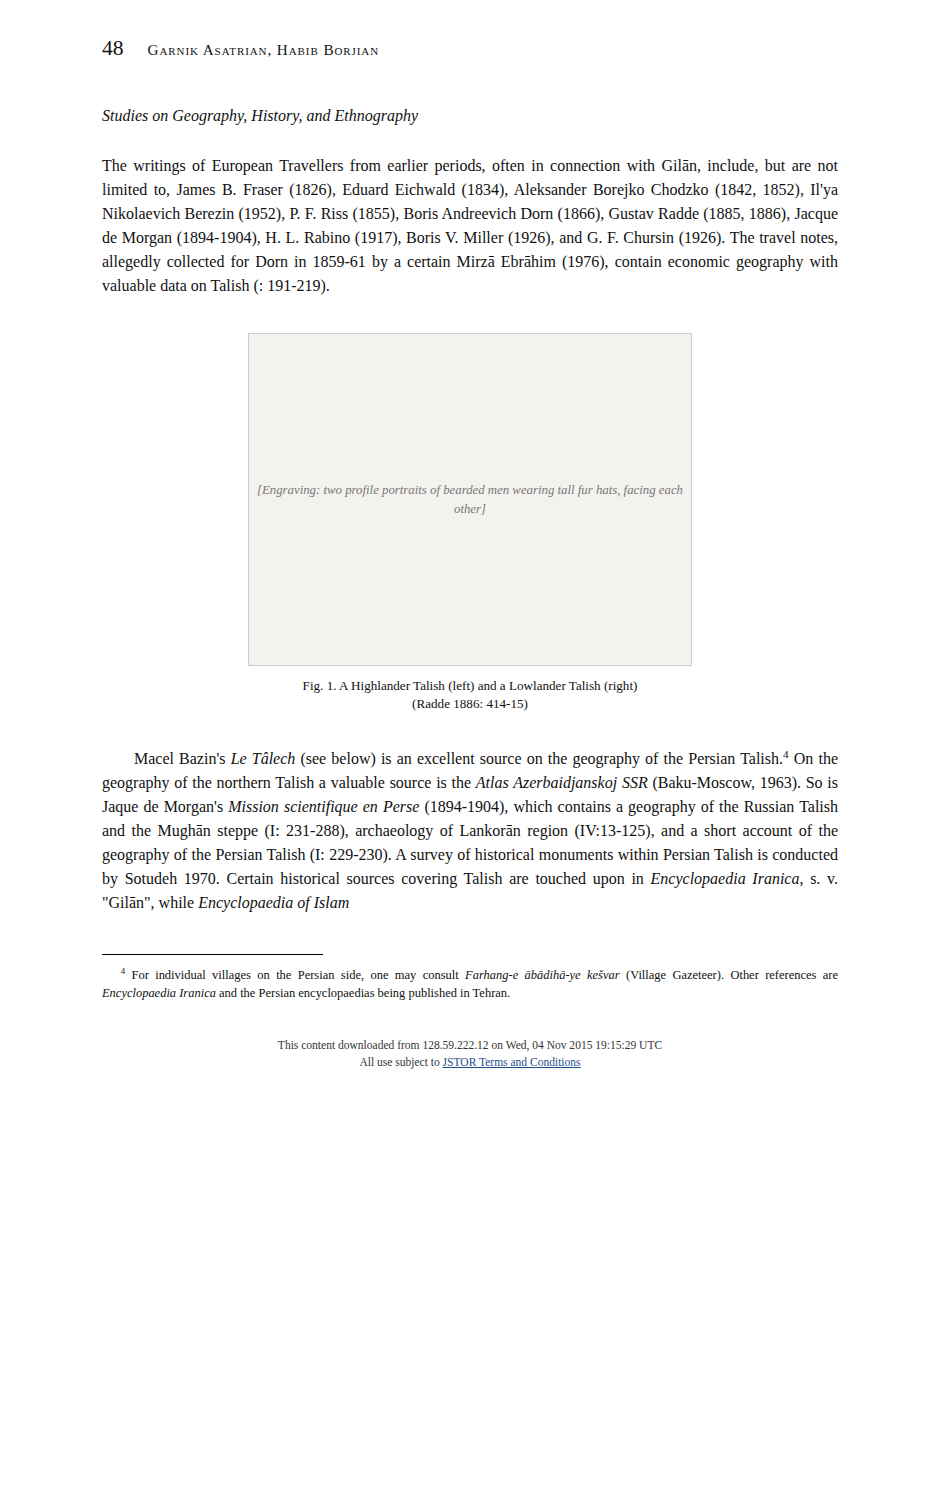48 Garnik Asatrian, Habib Borjian
Studies on Geography, History, and Ethnography
The writings of European Travellers from earlier periods, often in connection with Gilān, include, but are not limited to, James B. Fraser (1826), Eduard Eichwald (1834), Aleksander Borejko Chodzko (1842, 1852), Il'ya Nikolaevich Berezin (1952), P. F. Riss (1855), Boris Andreevich Dorn (1866), Gustav Radde (1885, 1886), Jacque de Morgan (1894-1904), H. L. Rabino (1917), Boris V. Miller (1926), and G. F. Chursin (1926). The travel notes, allegedly collected for Dorn in 1859-61 by a certain Mirzā Ebrāhim (1976), contain economic geography with valuable data on Talish (: 191-219).
[Engraving: two profile portraits of bearded men wearing tall fur hats, facing each other]
Fig. 1. A Highlander Talish (left) and a Lowlander Talish (right)
(Radde 1886: 414-15)
Macel Bazin's Le Tâlech (see below) is an excellent source on the geography of the Persian Talish.4 On the geography of the northern Talish a valuable source is the Atlas Azerbaidjanskoj SSR (Baku-Moscow, 1963). So is Jaque de Morgan's Mission scientifique en Perse (1894-1904), which contains a geography of the Russian Talish and the Mughān steppe (I: 231-288), archaeology of Lankorān region (IV:13-125), and a short account of the geography of the Persian Talish (I: 229-230). A survey of historical monuments within Persian Talish is conducted by Sotudeh 1970. Certain historical sources covering Talish are touched upon in Encyclopaedia Iranica, s. v. "Gilān", while Encyclopaedia of Islam
4 For individual villages on the Persian side, one may consult Farhang-e ābādihā-ye kešvar (Village Gazeteer). Other references are Encyclopaedia Iranica and the Persian encyclopaedias being published in Tehran.
This content downloaded from 128.59.222.12 on Wed, 04 Nov 2015 19:15:29 UTC
All use subject to JSTOR Terms and Conditions